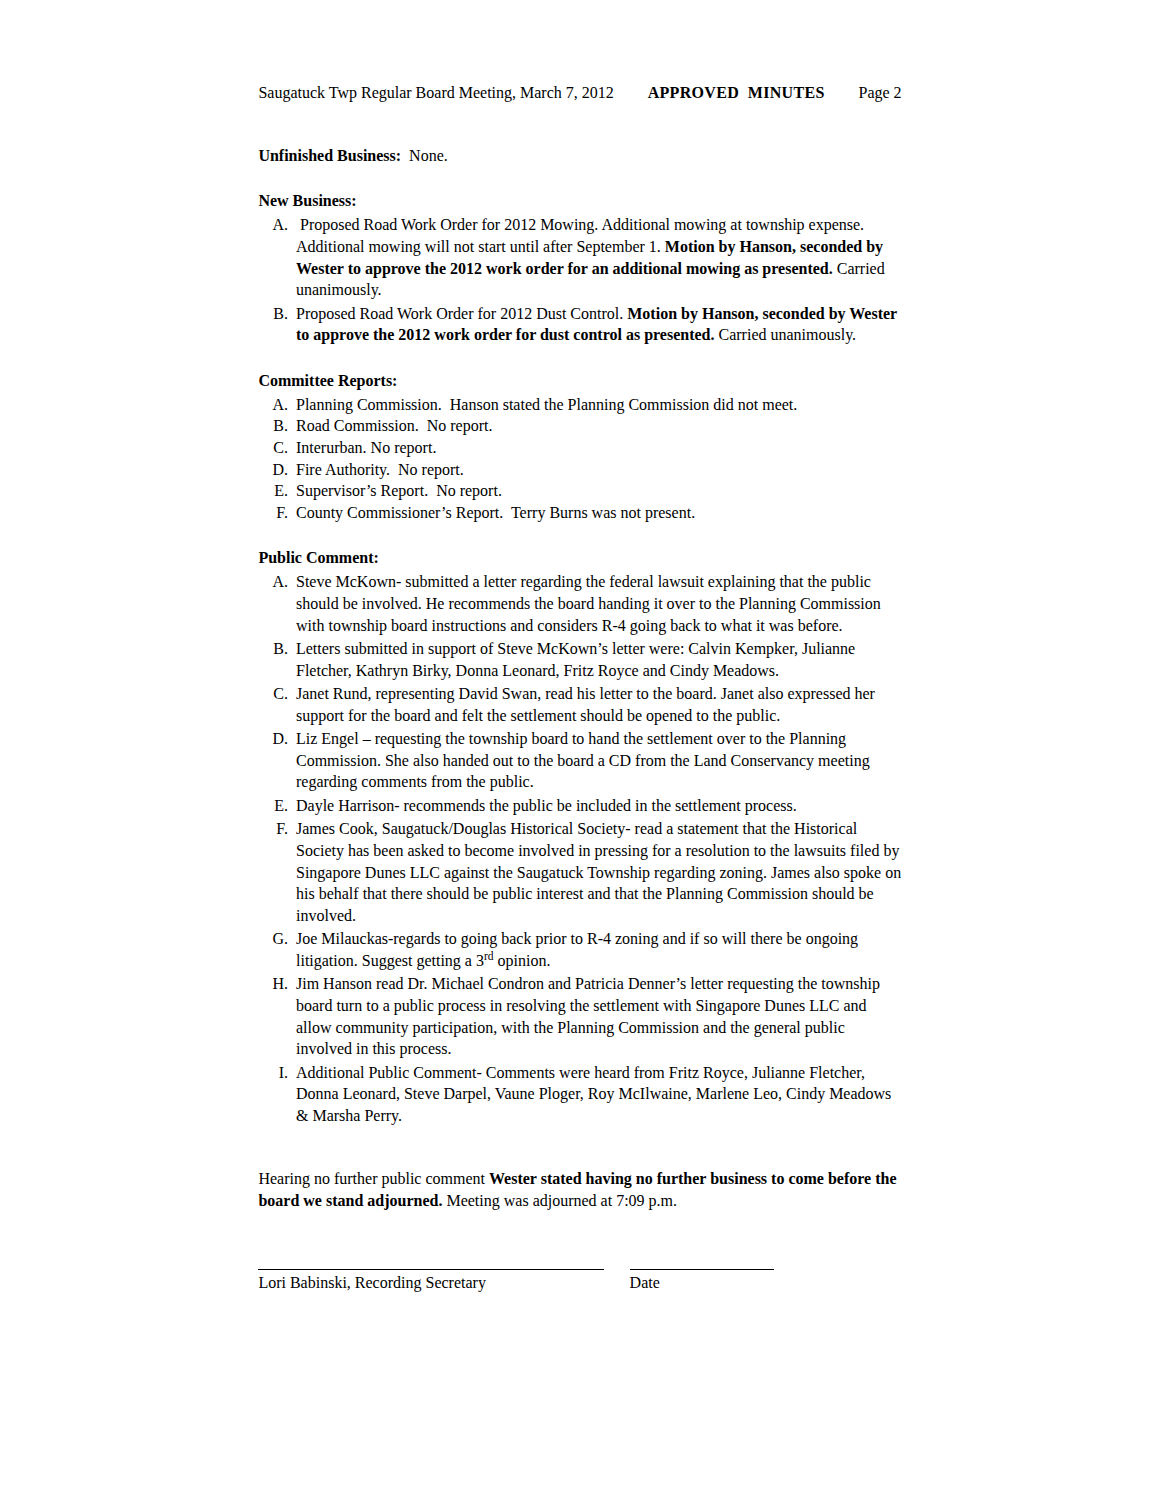Saugatuck Twp Regular Board Meeting, March 7, 2012
APPROVED MINUTES
Page 2
Unfinished Business: None.
New Business:
Proposed Road Work Order for 2012 Mowing. Additional mowing at township expense. Additional mowing will not start until after September 1. Motion by Hanson, seconded by Wester to approve the 2012 work order for an additional mowing as presented. Carried unanimously.
Proposed Road Work Order for 2012 Dust Control. Motion by Hanson, seconded by Wester to approve the 2012 work order for dust control as presented. Carried unanimously.
Committee Reports:
Planning Commission. Hanson stated the Planning Commission did not meet.
Road Commission. No report.
Interurban. No report.
Fire Authority. No report.
Supervisor’s Report. No report.
County Commissioner’s Report. Terry Burns was not present.
Public Comment:
Steve McKown- submitted a letter regarding the federal lawsuit explaining that the public should be involved. He recommends the board handing it over to the Planning Commission with township board instructions and considers R-4 going back to what it was before.
Letters submitted in support of Steve McKown’s letter were: Calvin Kempker, Julianne Fletcher, Kathryn Birky, Donna Leonard, Fritz Royce and Cindy Meadows.
Janet Rund, representing David Swan, read his letter to the board. Janet also expressed her support for the board and felt the settlement should be opened to the public.
Liz Engel – requesting the township board to hand the settlement over to the Planning Commission. She also handed out to the board a CD from the Land Conservancy meeting regarding comments from the public.
Dayle Harrison- recommends the public be included in the settlement process.
James Cook, Saugatuck/Douglas Historical Society- read a statement that the Historical Society has been asked to become involved in pressing for a resolution to the lawsuits filed by Singapore Dunes LLC against the Saugatuck Township regarding zoning. James also spoke on his behalf that there should be public interest and that the Planning Commission should be involved.
Joe Milauckas-regards to going back prior to R-4 zoning and if so will there be ongoing litigation. Suggest getting a 3rd opinion.
Jim Hanson read Dr. Michael Condron and Patricia Denner’s letter requesting the township board turn to a public process in resolving the settlement with Singapore Dunes LLC and allow community participation, with the Planning Commission and the general public involved in this process.
Additional Public Comment- Comments were heard from Fritz Royce, Julianne Fletcher, Donna Leonard, Steve Darpel, Vaune Ploger, Roy McIlwaine, Marlene Leo, Cindy Meadows & Marsha Perry.
Hearing no further public comment Wester stated having no further business to come before the board we stand adjourned. Meeting was adjourned at 7:09 p.m.
Lori Babinski, Recording Secretary
Date